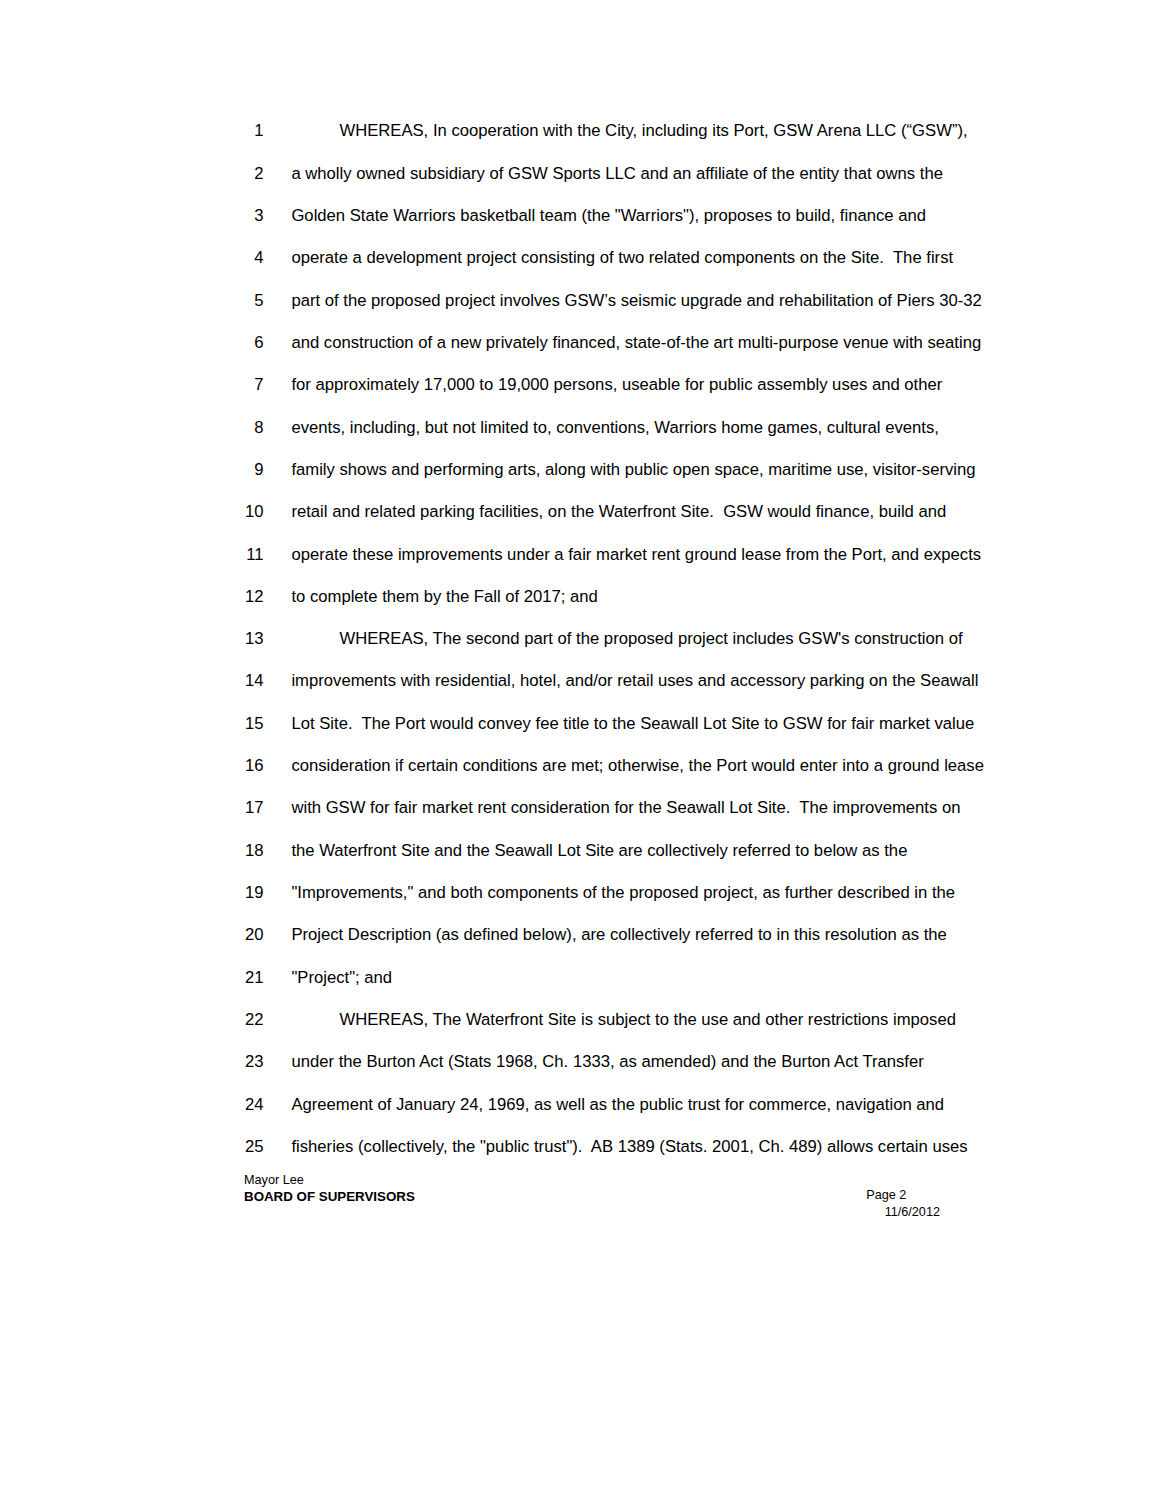| 1 | WHEREAS, In cooperation with the City, including its Port, GSW Arena LLC (“GSW”), |
| 2 | a wholly owned subsidiary of GSW Sports LLC and an affiliate of the entity that owns the |
| 3 | Golden State Warriors basketball team (the "Warriors"), proposes to build, finance and |
| 4 | operate a development project consisting of two related components on the Site. The first |
| 5 | part of the proposed project involves GSW’s seismic upgrade and rehabilitation of Piers 30-32 |
| 6 | and construction of a new privately financed, state-of-the art multi-purpose venue with seating |
| 7 | for approximately 17,000 to 19,000 persons, useable for public assembly uses and other |
| 8 | events, including, but not limited to, conventions, Warriors home games, cultural events, |
| 9 | family shows and performing arts, along with public open space, maritime use, visitor-serving |
| 10 | retail and related parking facilities, on the Waterfront Site. GSW would finance, build and |
| 11 | operate these improvements under a fair market rent ground lease from the Port, and expects |
| 12 | to complete them by the Fall of 2017; and |
| 13 | WHEREAS, The second part of the proposed project includes GSW's construction of |
| 14 | improvements with residential, hotel, and/or retail uses and accessory parking on the Seawall |
| 15 | Lot Site. The Port would convey fee title to the Seawall Lot Site to GSW for fair market value |
| 16 | consideration if certain conditions are met; otherwise, the Port would enter into a ground lease |
| 17 | with GSW for fair market rent consideration for the Seawall Lot Site. The improvements on |
| 18 | the Waterfront Site and the Seawall Lot Site are collectively referred to below as the |
| 19 | "Improvements," and both components of the proposed project, as further described in the |
| 20 | Project Description (as defined below), are collectively referred to in this resolution as the |
| 21 | "Project"; and |
| 22 | WHEREAS, The Waterfront Site is subject to the use and other restrictions imposed |
| 23 | under the Burton Act (Stats 1968, Ch. 1333, as amended) and the Burton Act Transfer |
| 24 | Agreement of January 24, 1969, as well as the public trust for commerce, navigation and |
| 25 | fisheries (collectively, the "public trust"). AB 1389 (Stats. 2001, Ch. 489) allows certain uses |
Mayor Lee
BOARD OF SUPERVISORS
Page 2
11/6/2012